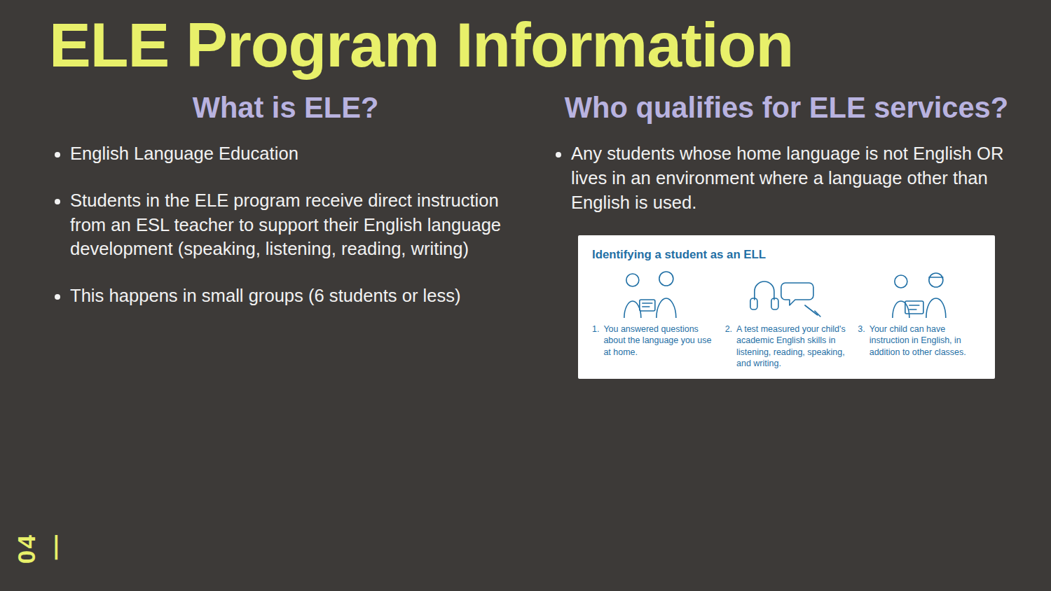ELE Program Information
What is ELE?
English Language Education
Students in the ELE program receive direct instruction from an ESL teacher to support their English language development (speaking, listening, reading, writing)
This happens in small groups (6 students or less)
Who qualifies for ELE services?
Any students whose home language is not English OR lives in an environment where a language other than English is used.
Identifying a student as an ELL
1. You answered questions about the language you use at home.
2. A test measured your child's academic English skills in listening, reading, speaking, and writing.
3. Your child can have instruction in English, in addition to other classes.
04—